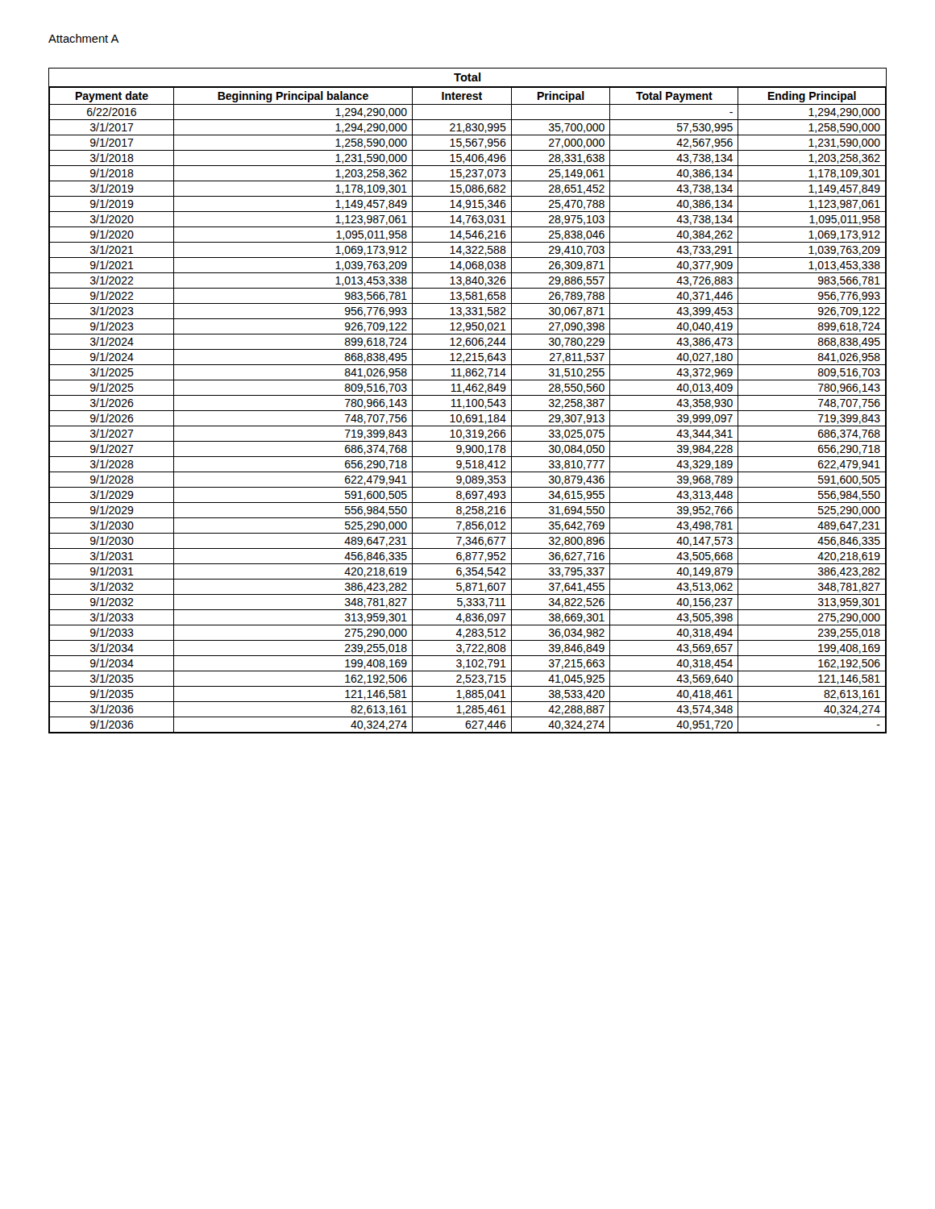Attachment A
Total
| Payment date | Beginning Principal balance | Interest | Principal | Total Payment | Ending Principal |
| --- | --- | --- | --- | --- | --- |
| 6/22/2016 | 1,294,290,000 | | | - | 1,294,290,000 |
| 3/1/2017 | 1,294,290,000 | 21,830,995 | 35,700,000 | 57,530,995 | 1,258,590,000 |
| 9/1/2017 | 1,258,590,000 | 15,567,956 | 27,000,000 | 42,567,956 | 1,231,590,000 |
| 3/1/2018 | 1,231,590,000 | 15,406,496 | 28,331,638 | 43,738,134 | 1,203,258,362 |
| 9/1/2018 | 1,203,258,362 | 15,237,073 | 25,149,061 | 40,386,134 | 1,178,109,301 |
| 3/1/2019 | 1,178,109,301 | 15,086,682 | 28,651,452 | 43,738,134 | 1,149,457,849 |
| 9/1/2019 | 1,149,457,849 | 14,915,346 | 25,470,788 | 40,386,134 | 1,123,987,061 |
| 3/1/2020 | 1,123,987,061 | 14,763,031 | 28,975,103 | 43,738,134 | 1,095,011,958 |
| 9/1/2020 | 1,095,011,958 | 14,546,216 | 25,838,046 | 40,384,262 | 1,069,173,912 |
| 3/1/2021 | 1,069,173,912 | 14,322,588 | 29,410,703 | 43,733,291 | 1,039,763,209 |
| 9/1/2021 | 1,039,763,209 | 14,068,038 | 26,309,871 | 40,377,909 | 1,013,453,338 |
| 3/1/2022 | 1,013,453,338 | 13,840,326 | 29,886,557 | 43,726,883 | 983,566,781 |
| 9/1/2022 | 983,566,781 | 13,581,658 | 26,789,788 | 40,371,446 | 956,776,993 |
| 3/1/2023 | 956,776,993 | 13,331,582 | 30,067,871 | 43,399,453 | 926,709,122 |
| 9/1/2023 | 926,709,122 | 12,950,021 | 27,090,398 | 40,040,419 | 899,618,724 |
| 3/1/2024 | 899,618,724 | 12,606,244 | 30,780,229 | 43,386,473 | 868,838,495 |
| 9/1/2024 | 868,838,495 | 12,215,643 | 27,811,537 | 40,027,180 | 841,026,958 |
| 3/1/2025 | 841,026,958 | 11,862,714 | 31,510,255 | 43,372,969 | 809,516,703 |
| 9/1/2025 | 809,516,703 | 11,462,849 | 28,550,560 | 40,013,409 | 780,966,143 |
| 3/1/2026 | 780,966,143 | 11,100,543 | 32,258,387 | 43,358,930 | 748,707,756 |
| 9/1/2026 | 748,707,756 | 10,691,184 | 29,307,913 | 39,999,097 | 719,399,843 |
| 3/1/2027 | 719,399,843 | 10,319,266 | 33,025,075 | 43,344,341 | 686,374,768 |
| 9/1/2027 | 686,374,768 | 9,900,178 | 30,084,050 | 39,984,228 | 656,290,718 |
| 3/1/2028 | 656,290,718 | 9,518,412 | 33,810,777 | 43,329,189 | 622,479,941 |
| 9/1/2028 | 622,479,941 | 9,089,353 | 30,879,436 | 39,968,789 | 591,600,505 |
| 3/1/2029 | 591,600,505 | 8,697,493 | 34,615,955 | 43,313,448 | 556,984,550 |
| 9/1/2029 | 556,984,550 | 8,258,216 | 31,694,550 | 39,952,766 | 525,290,000 |
| 3/1/2030 | 525,290,000 | 7,856,012 | 35,642,769 | 43,498,781 | 489,647,231 |
| 9/1/2030 | 489,647,231 | 7,346,677 | 32,800,896 | 40,147,573 | 456,846,335 |
| 3/1/2031 | 456,846,335 | 6,877,952 | 36,627,716 | 43,505,668 | 420,218,619 |
| 9/1/2031 | 420,218,619 | 6,354,542 | 33,795,337 | 40,149,879 | 386,423,282 |
| 3/1/2032 | 386,423,282 | 5,871,607 | 37,641,455 | 43,513,062 | 348,781,827 |
| 9/1/2032 | 348,781,827 | 5,333,711 | 34,822,526 | 40,156,237 | 313,959,301 |
| 3/1/2033 | 313,959,301 | 4,836,097 | 38,669,301 | 43,505,398 | 275,290,000 |
| 9/1/2033 | 275,290,000 | 4,283,512 | 36,034,982 | 40,318,494 | 239,255,018 |
| 3/1/2034 | 239,255,018 | 3,722,808 | 39,846,849 | 43,569,657 | 199,408,169 |
| 9/1/2034 | 199,408,169 | 3,102,791 | 37,215,663 | 40,318,454 | 162,192,506 |
| 3/1/2035 | 162,192,506 | 2,523,715 | 41,045,925 | 43,569,640 | 121,146,581 |
| 9/1/2035 | 121,146,581 | 1,885,041 | 38,533,420 | 40,418,461 | 82,613,161 |
| 3/1/2036 | 82,613,161 | 1,285,461 | 42,288,887 | 43,574,348 | 40,324,274 |
| 9/1/2036 | 40,324,274 | 627,446 | 40,324,274 | 40,951,720 | - |